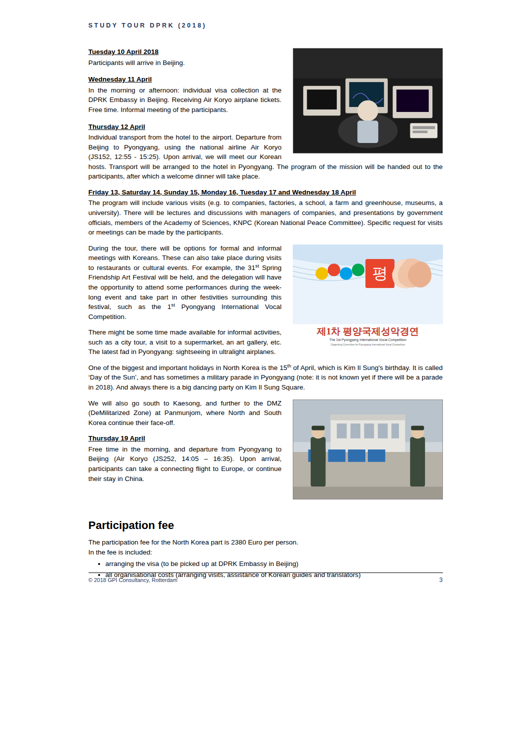Study Tour DPRK (2018)
Tuesday 10 April 2018
Participants will arrive in Beijing.
Wednesday 11 April
In the morning or afternoon: individual visa collection at the DPRK Embassy in Beijing. Receiving Air Koryo airplane tickets. Free time. Informal meeting of the participants.
Thursday 12 April
Individual transport from the hotel to the airport. Departure from Beijing to Pyongyang, using the national airline Air Koryo (JS152, 12:55 - 15:25). Upon arrival, we will meet our Korean hosts. Transport will be arranged to the hotel in Pyongyang. The program of the mission will be handed out to the participants, after which a welcome dinner will take place.
Friday 13, Saturday 14, Sunday 15, Monday 16, Tuesday 17 and Wednesday 18 April
The program will include various visits (e.g. to companies, factories, a school, a farm and greenhouse, museums, a university). There will be lectures and discussions with managers of companies, and presentations by government officials, members of the Academy of Sciences, KNPC (Korean National Peace Committee). Specific request for visits or meetings can be made by the participants.
During the tour, there will be options for formal and informal meetings with Koreans. These can also take place during visits to restaurants or cultural events. For example, the 31st Spring Friendship Art Festival will be held, and the delegation will have the opportunity to attend some performances during the week-long event and take part in other festivities surrounding this festival, such as the 1st Pyongyang International Vocal Competition.
There might be some time made available for informal activities, such as a city tour, a visit to a supermarket, an art gallery, etc. The latest fad in Pyongyang: sightseeing in ultralight airplanes.
One of the biggest and important holidays in North Korea is the 15th of April, which is Kim Il Sung's birthday. It is called ‘Day of the Sun’, and has sometimes a military parade in Pyongyang (note: it is not known yet if there will be a parade in 2018). And always there is a big dancing party on Kim Il Sung Square.
We will also go south to Kaesong, and further to the DMZ (DeMilitarized Zone) at Panmunjom, where North and South Korea continue their face-off.
Thursday 19 April
Free time in the morning, and departure from Pyongyang to Beijing (Air Koryo (JS252, 14:05 – 16:35). Upon arrival, participants can take a connecting flight to Europe, or continue their stay in China.
Participation fee
The participation fee for the North Korea part is 2380 Euro per person.
In the fee is included:
arranging the visa (to be picked up at DPRK Embassy in Beijing)
all organisational costs (arranging visits, assistance of Korean guides and translators)
© 2018 GPI Consultancy, Rotterdam 3